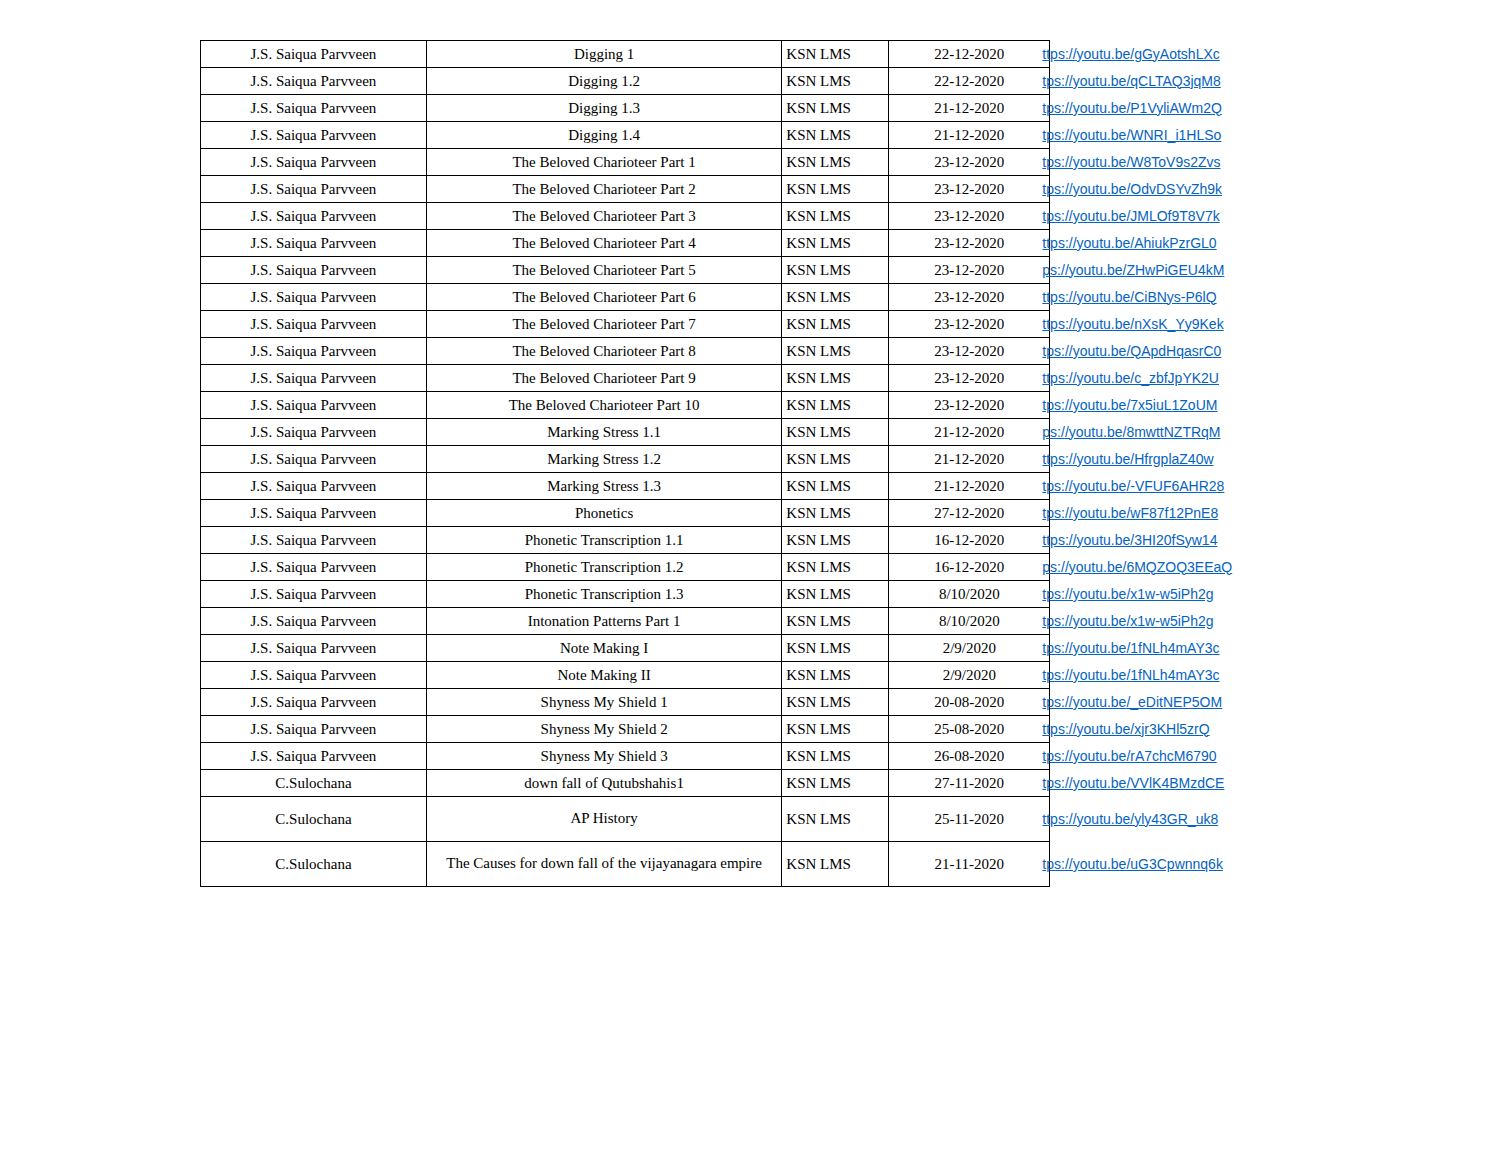| J.S. Saiqua Parvveen | Digging 1 | KSN LMS | 22-12-2020 | ttps://youtu.be/gGyAotshLXc |
| J.S. Saiqua Parvveen | Digging 1.2 | KSN LMS | 22-12-2020 | tps://youtu.be/qCLTAQ3jqM8 |
| J.S. Saiqua Parvveen | Digging 1.3 | KSN LMS | 21-12-2020 | tps://youtu.be/P1VyliAWm2Q |
| J.S. Saiqua Parvveen | Digging 1.4 | KSN LMS | 21-12-2020 | tps://youtu.be/WNRI_i1HLSo |
| J.S. Saiqua Parvveen | The Beloved Charioteer Part 1 | KSN LMS | 23-12-2020 | tps://youtu.be/W8ToV9s2Zvs |
| J.S. Saiqua Parvveen | The Beloved Charioteer Part 2 | KSN LMS | 23-12-2020 | tps://youtu.be/OdvDSYvZh9k |
| J.S. Saiqua Parvveen | The Beloved Charioteer Part 3 | KSN LMS | 23-12-2020 | tps://youtu.be/JMLOf9T8V7k |
| J.S. Saiqua Parvveen | The Beloved Charioteer Part 4 | KSN LMS | 23-12-2020 | ttps://youtu.be/AhiukPzrGL0 |
| J.S. Saiqua Parvveen | The Beloved Charioteer Part 5 | KSN LMS | 23-12-2020 | ps://youtu.be/ZHwPiGEU4kM |
| J.S. Saiqua Parvveen | The Beloved Charioteer Part 6 | KSN LMS | 23-12-2020 | ttps://youtu.be/CiBNys-P6lQ |
| J.S. Saiqua Parvveen | The Beloved Charioteer Part 7 | KSN LMS | 23-12-2020 | ttps://youtu.be/nXsK_Yy9Kek |
| J.S. Saiqua Parvveen | The Beloved Charioteer Part 8 | KSN LMS | 23-12-2020 | tps://youtu.be/QApdHqasrC0 |
| J.S. Saiqua Parvveen | The Beloved Charioteer Part 9 | KSN LMS | 23-12-2020 | ttps://youtu.be/c_zbfJpYK2U |
| J.S. Saiqua Parvveen | The Beloved Charioteer Part 10 | KSN LMS | 23-12-2020 | tps://youtu.be/7x5iuL1ZoUM |
| J.S. Saiqua Parvveen | Marking Stress 1.1 | KSN LMS | 21-12-2020 | ps://youtu.be/8mwttNZTRqM |
| J.S. Saiqua Parvveen | Marking Stress 1.2 | KSN LMS | 21-12-2020 | ttps://youtu.be/HfrgplaZ40w |
| J.S. Saiqua Parvveen | Marking Stress 1.3 | KSN LMS | 21-12-2020 | tps://youtu.be/-VFUF6AHR28 |
| J.S. Saiqua Parvveen | Phonetics | KSN LMS | 27-12-2020 | tps://youtu.be/wF87f12PnE8 |
| J.S. Saiqua Parvveen | Phonetic Transcription 1.1 | KSN LMS | 16-12-2020 | ttps://youtu.be/3HI20fSyw14 |
| J.S. Saiqua Parvveen | Phonetic Transcription 1.2 | KSN LMS | 16-12-2020 | ps://youtu.be/6MQZOQ3EEaQ |
| J.S. Saiqua Parvveen | Phonetic Transcription 1.3 | KSN LMS | 8/10/2020 | tps://youtu.be/x1w-w5iPh2g |
| J.S. Saiqua Parvveen | Intonation Patterns Part 1 | KSN LMS | 8/10/2020 | tps://youtu.be/x1w-w5iPh2g |
| J.S. Saiqua Parvveen | Note Making I | KSN LMS | 2/9/2020 | tps://youtu.be/1fNLh4mAY3c |
| J.S. Saiqua Parvveen | Note Making II | KSN LMS | 2/9/2020 | tps://youtu.be/1fNLh4mAY3c |
| J.S. Saiqua Parvveen | Shyness My Shield 1 | KSN LMS | 20-08-2020 | tps://youtu.be/_eDitNEP5OM |
| J.S. Saiqua Parvveen | Shyness My Shield 2 | KSN LMS | 25-08-2020 | ttps://youtu.be/xjr3KHl5zrQ |
| J.S. Saiqua Parvveen | Shyness My Shield 3 | KSN LMS | 26-08-2020 | tps://youtu.be/rA7chcM6790 |
| C.Sulochana | down fall of Qutubshahis1 | KSN LMS | 27-11-2020 | tps://youtu.be/VVlK4BMzdCE |
| C.Sulochana | AP History | KSN LMS | 25-11-2020 | ttps://youtu.be/yly43GR_uk8 |
| C.Sulochana | The Causes for down fall of the vijayanagara empire | KSN LMS | 21-11-2020 | tps://youtu.be/uG3Cpwnnq6k |